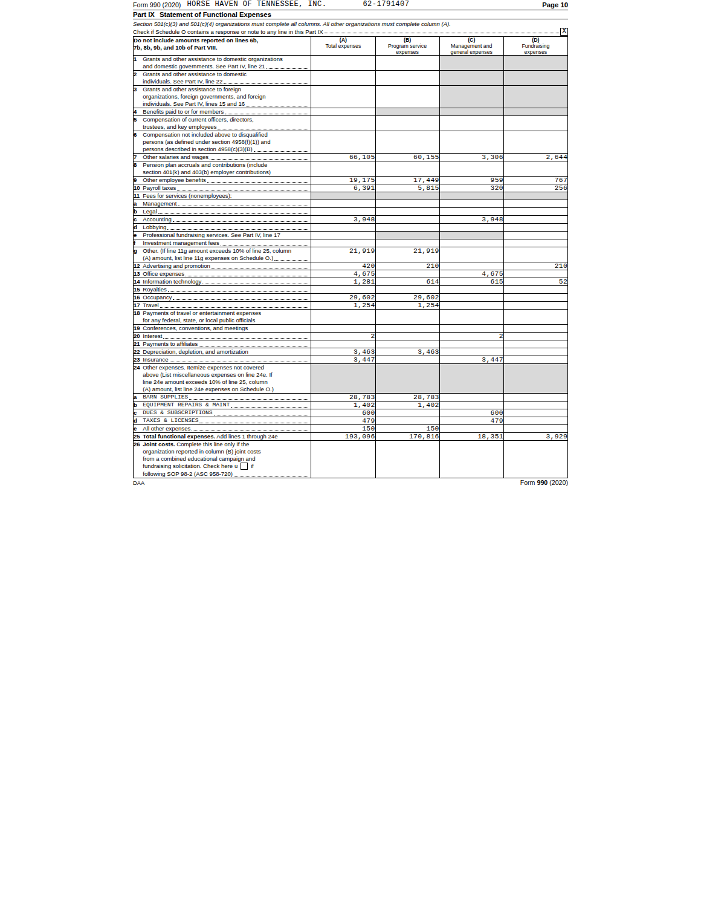Form 990 (2020) HORSE HAVEN OF TENNESSEE, INC. 62-1791407 Page 10
Part IX Statement of Functional Expenses
Section 501(c)(3) and 501(c)(4) organizations must complete all columns. All other organizations must complete column (A).
Check if Schedule O contains a response or note to any line in this Part IX X
| Do not include amounts reported on lines 6b, 7b, 8b, 9b, and 10b of Part VIII. | (A) Total expenses | (B) Program service expenses | (C) Management and general expenses | (D) Fundraising expenses |
| 1 Grants and other assistance to domestic organizations and domestic governments. See Part IV, line 21 | | | | |
| 2 Grants and other assistance to domestic individuals. See Part IV, line 22 | | | | |
| 3 Grants and other assistance to foreign organizations, foreign governments, and foreign individuals. See Part IV, lines 15 and 16 | | | | |
| 4 Benefits paid to or for members | | | | |
| 5 Compensation of current officers, directors, trustees, and key employees | | | | |
| 6 Compensation not included above to disqualified persons (as defined under section 4958(f)(1)) and persons described in section 4958(c)(3)(B) | | | | |
| 7 Other salaries and wages | 66,105 | 60,155 | 3,306 | 2,644 |
| 8 Pension plan accruals and contributions (include section 401(k) and 403(b) employer contributions) | | | | |
| 9 Other employee benefits | 19,175 | 17,449 | 959 | 767 |
| 10 Payroll taxes | 6,391 | 5,815 | 320 | 256 |
| 11 Fees for services (nonemployees): | | | | |
| a Management | | | | |
| b Legal | | | | |
| c Accounting | 3,948 | | 3,948 | |
| d Lobbying | | | | |
| e Professional fundraising services. See Part IV, line 17 | | | | |
| f Investment management fees | | | | |
| g Other. (If line 11g amount exceeds 10% of line 25, column (A) amount, list line 11g expenses on Schedule O.) | 21,919 | 21,919 | | |
| 12 Advertising and promotion | 420 | 210 | | 210 |
| 13 Office expenses | 4,675 | | 4,675 | |
| 14 Information technology | 1,281 | 614 | 615 | 52 |
| 15 Royalties | | | | |
| 16 Occupancy | 29,602 | 29,602 | | |
| 17 Travel | 1,254 | 1,254 | | |
| 18 Payments of travel or entertainment expenses for any federal, state, or local public officials | | | | |
| 19 Conferences, conventions, and meetings | | | | |
| 20 Interest | 2 | | 2 | |
| 21 Payments to affiliates | | | | |
| 22 Depreciation, depletion, and amortization | 3,463 | 3,463 | | |
| 23 Insurance | 3,447 | | 3,447 | |
| 24 Other expenses. Itemize expenses not covered above (List miscellaneous expenses on line 24e. If line 24e amount exceeds 10% of line 25, column (A) amount, list line 24e expenses on Schedule O.) | | | | |
| a BARN SUPPLIES | 28,783 | 28,783 | | |
| b EQUIPMENT REPAIRS & MAINT | 1,402 | 1,402 | | |
| c DUES & SUBSCRIPTIONS | 600 | | 600 | |
| d TAXES & LICENSES | 479 | | 479 | |
| e All other expenses | 150 | 150 | | |
| 25 Total functional expenses. Add lines 1 through 24e | 193,096 | 170,816 | 18,351 | 3,929 |
| 26 Joint costs. Complete this line only if the organization reported in column (B) joint costs from a combined educational campaign and fundraising solicitation. Check here u if following SOP 98-2 (ASC 958-720) | | | | |
DAA Form 990 (2020)